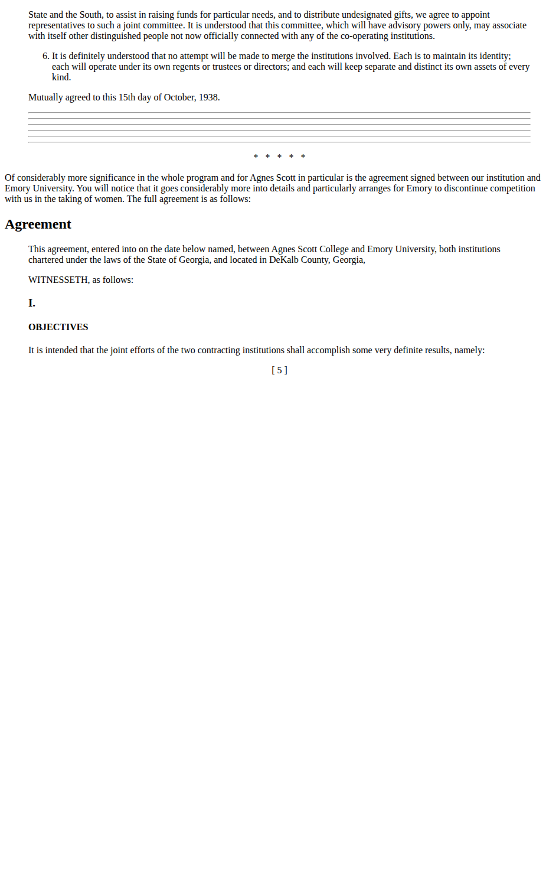State and the South, to assist in raising funds for particular needs, and to distribute undesignated gifts, we agree to appoint representatives to such a joint committee. It is understood that this committee, which will have advisory powers only, may associate with itself other distinguished people not now officially connected with any of the co-operating institutions.
It is definitely understood that no attempt will be made to merge the institutions involved. Each is to maintain its identity; each will operate under its own regents or trustees or directors; and each will keep separate and distinct its own assets of every kind.
Mutually agreed to this 15th day of October, 1938.
* * * * *
Of considerably more significance in the whole program and for Agnes Scott in particular is the agreement signed between our institution and Emory University. You will notice that it goes considerably more into details and particularly arranges for Emory to discontinue competition with us in the taking of women. The full agreement is as follows:
Agreement
This agreement, entered into on the date below named, between Agnes Scott College and Emory University, both institutions chartered under the laws of the State of Georgia, and located in DeKalb County, Georgia,
WITNESSETH, as follows:
I.
OBJECTIVES
It is intended that the joint efforts of the two contracting institutions shall accomplish some very definite results, namely:
[ 5 ]